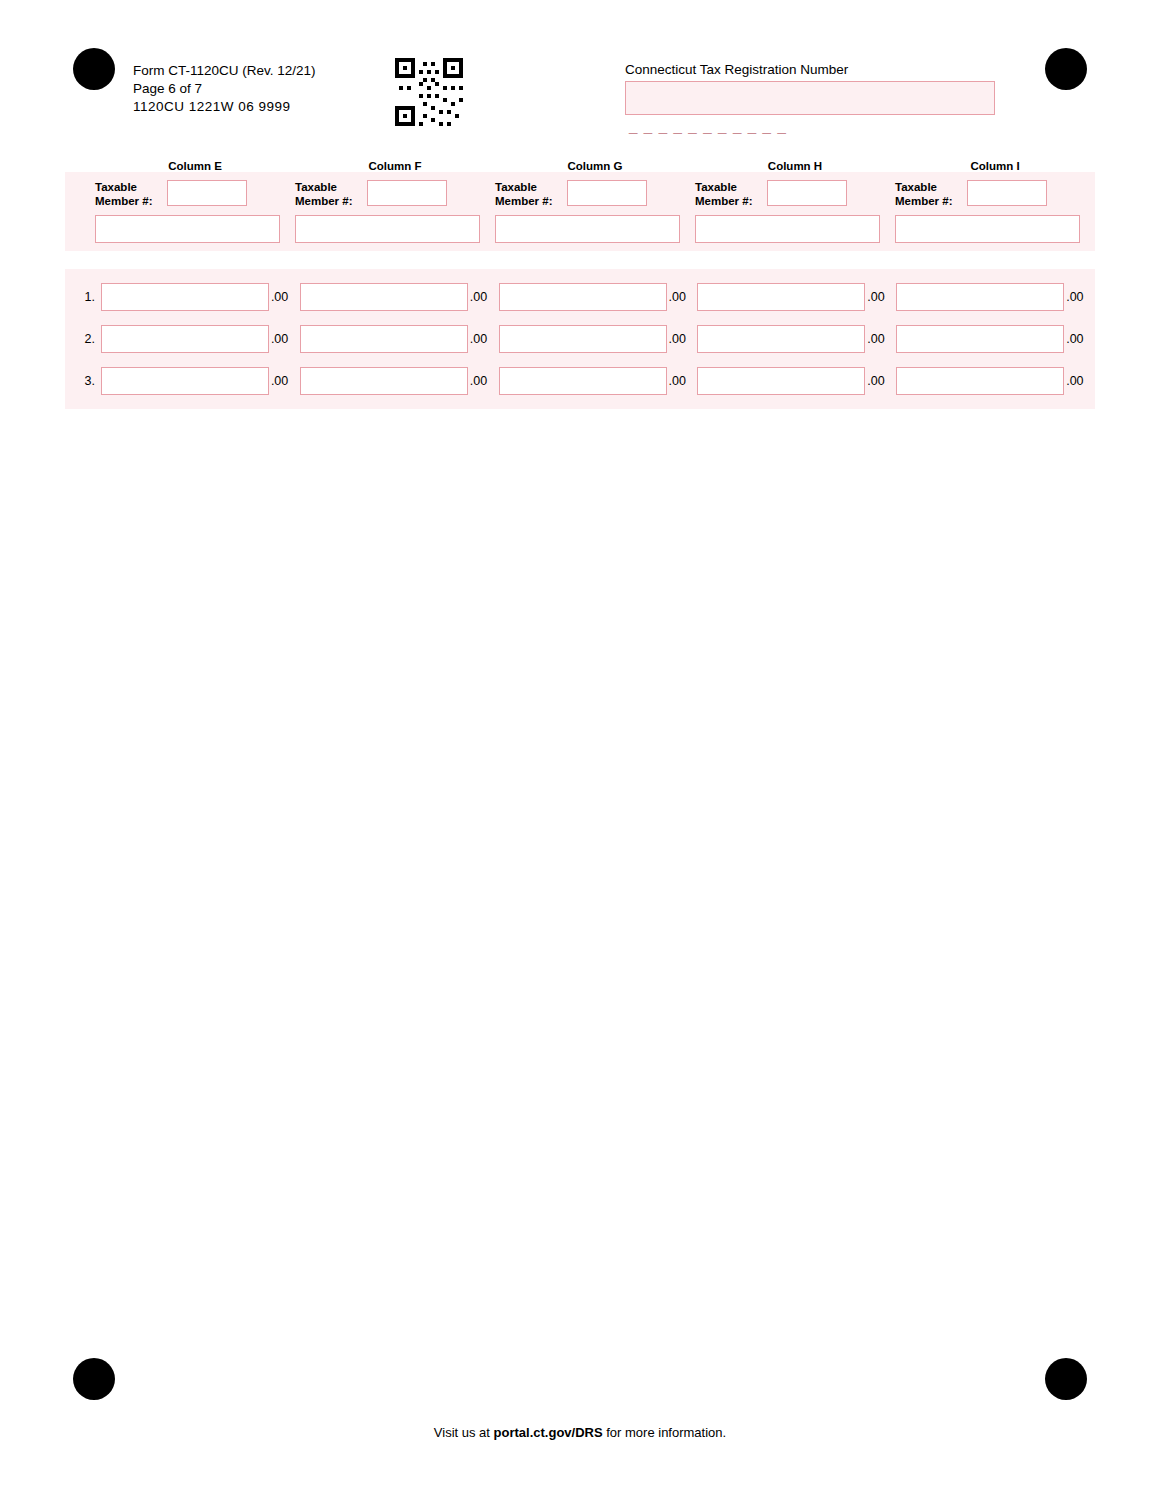Form CT-1120CU (Rev. 12/21)
Page 6 of 7
1120CU 1221W 06 9999
Connecticut Tax Registration Number
___________
Column E
Column F
Column G
Column H
Column I
Taxable
Member #:
Taxable
Member #:
Taxable
Member #:
Taxable
Member #:
Taxable
Member #:
1.
.00
.00
.00
.00
.00
2.
.00
.00
.00
.00
.00
3.
.00
.00
.00
.00
.00
Visit us at portal.ct.gov/DRS for more information.